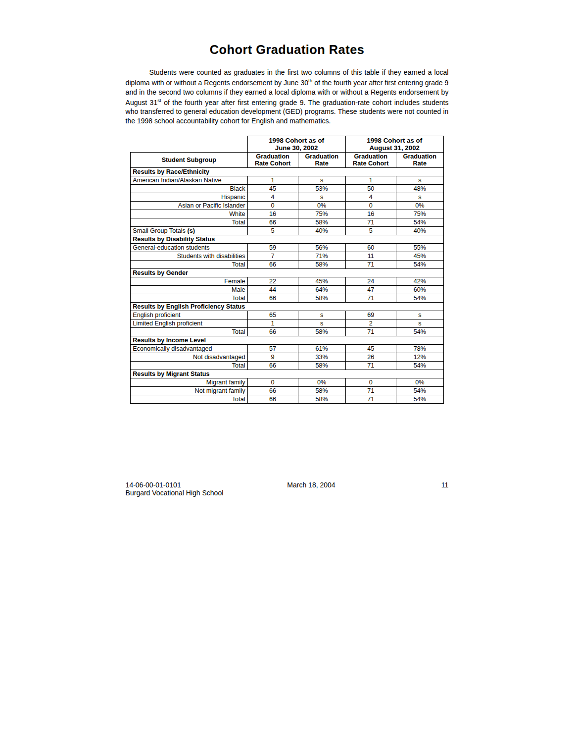Cohort Graduation Rates
Students were counted as graduates in the first two columns of this table if they earned a local diploma with or without a Regents endorsement by June 30th of the fourth year after first entering grade 9 and in the second two columns if they earned a local diploma with or without a Regents endorsement by August 31st of the fourth year after first entering grade 9. The graduation-rate cohort includes students who transferred to general education development (GED) programs. These students were not counted in the 1998 school accountability cohort for English and mathematics.
| | 1998 Cohort as of June 30, 2002 | 1998 Cohort as of August 31, 2002 |
| Student Subgroup | Graduation Rate Cohort | Graduation Rate | Graduation Rate Cohort | Graduation Rate |
| Results by Race/Ethnicity |
| American Indian/Alaskan Native | 1 | s | 1 | s |
| Black | 45 | 53% | 50 | 48% |
| Hispanic | 4 | s | 4 | s |
| Asian or Pacific Islander | 0 | 0% | 0 | 0% |
| White | 16 | 75% | 16 | 75% |
| Total | 66 | 58% | 71 | 54% |
| Small Group Totals (s) | 5 | 40% | 5 | 40% |
| Results by Disability Status |
| General-education students | 59 | 56% | 60 | 55% |
| Students with disabilities | 7 | 71% | 11 | 45% |
| Total | 66 | 58% | 71 | 54% |
| Results by Gender |
| Female | 22 | 45% | 24 | 42% |
| Male | 44 | 64% | 47 | 60% |
| Total | 66 | 58% | 71 | 54% |
| Results by English Proficiency Status |
| English proficient | 65 | s | 69 | s |
| Limited English proficient | 1 | s | 2 | s |
| Total | 66 | 58% | 71 | 54% |
| Results by Income Level |
| Economically disadvantaged | 57 | 61% | 45 | 78% |
| Not disadvantaged | 9 | 33% | 26 | 12% |
| Total | 66 | 58% | 71 | 54% |
| Results by Migrant Status |
| Migrant family | 0 | 0% | 0 | 0% |
| Not migrant family | 66 | 58% | 71 | 54% |
| Total | 66 | 58% | 71 | 54% |
| 14-06-00-01-0101 | March 18, 2004 | 11 |
| Burgard Vocational High School | | |